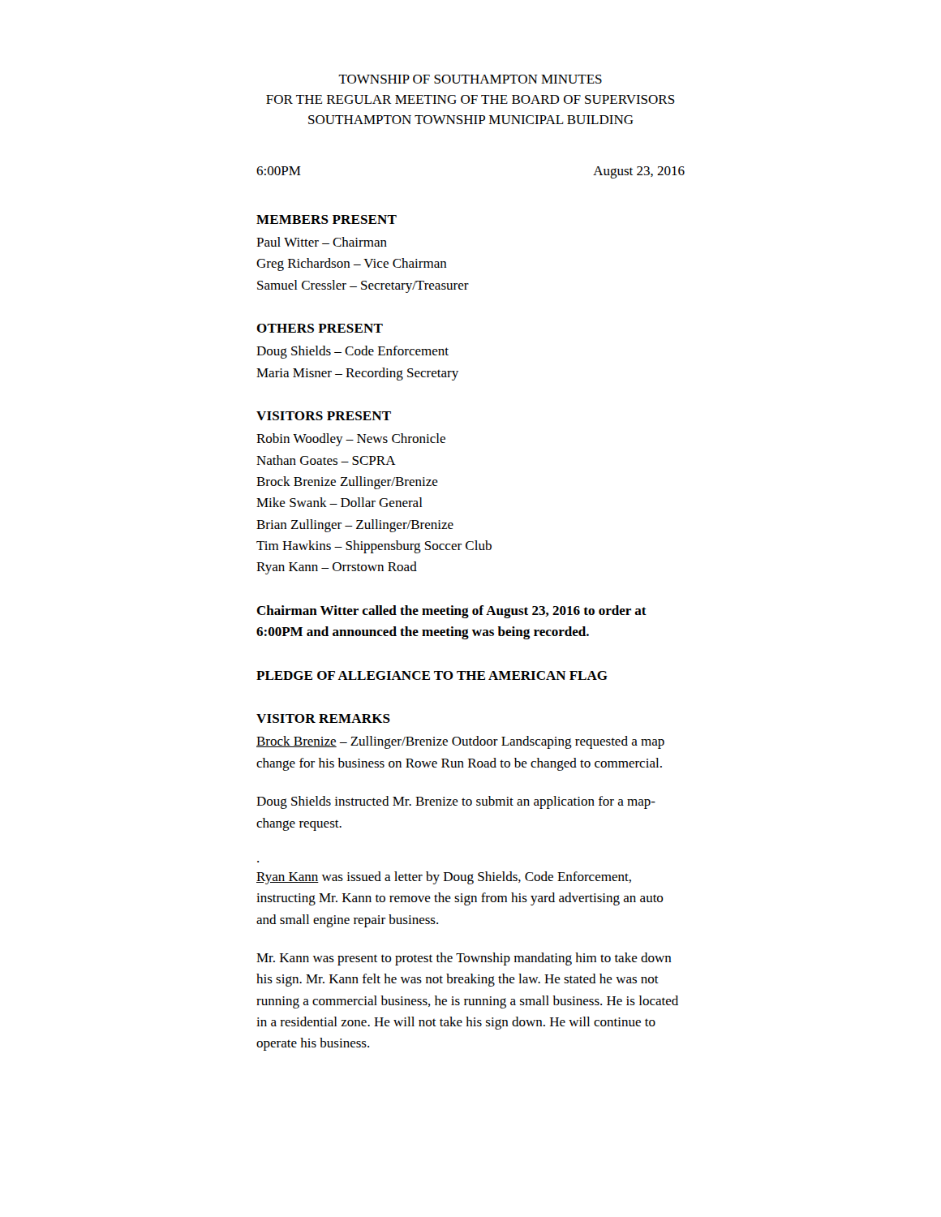TOWNSHIP OF SOUTHAMPTON MINUTES
FOR THE REGULAR MEETING OF THE BOARD OF SUPERVISORS
SOUTHAMPTON TOWNSHIP MUNICIPAL BUILDING
6:00PM
August 23, 2016
MEMBERS PRESENT
Paul Witter – Chairman
Greg Richardson – Vice Chairman
Samuel Cressler – Secretary/Treasurer
OTHERS PRESENT
Doug Shields – Code Enforcement
Maria Misner – Recording Secretary
VISITORS PRESENT
Robin Woodley – News Chronicle
Nathan Goates – SCPRA
Brock Brenize Zullinger/Brenize
Mike Swank – Dollar General
Brian Zullinger – Zullinger/Brenize
Tim Hawkins – Shippensburg Soccer Club
Ryan Kann – Orrstown Road
Chairman Witter called the meeting of August 23, 2016 to order at 6:00PM and announced the meeting was being recorded.
PLEDGE OF ALLEGIANCE TO THE AMERICAN FLAG
VISITOR REMARKS
Brock Brenize – Zullinger/Brenize Outdoor Landscaping requested a map change for his business on Rowe Run Road to be changed to commercial.
Doug Shields instructed Mr. Brenize to submit an application for a map-change request.
.
Ryan Kann was issued a letter by Doug Shields, Code Enforcement, instructing Mr. Kann to remove the sign from his yard advertising an auto and small engine repair business.
Mr. Kann was present to protest the Township mandating him to take down his sign. Mr. Kann felt he was not breaking the law. He stated he was not running a commercial business, he is running a small business. He is located in a residential zone. He will not take his sign down. He will continue to operate his business.